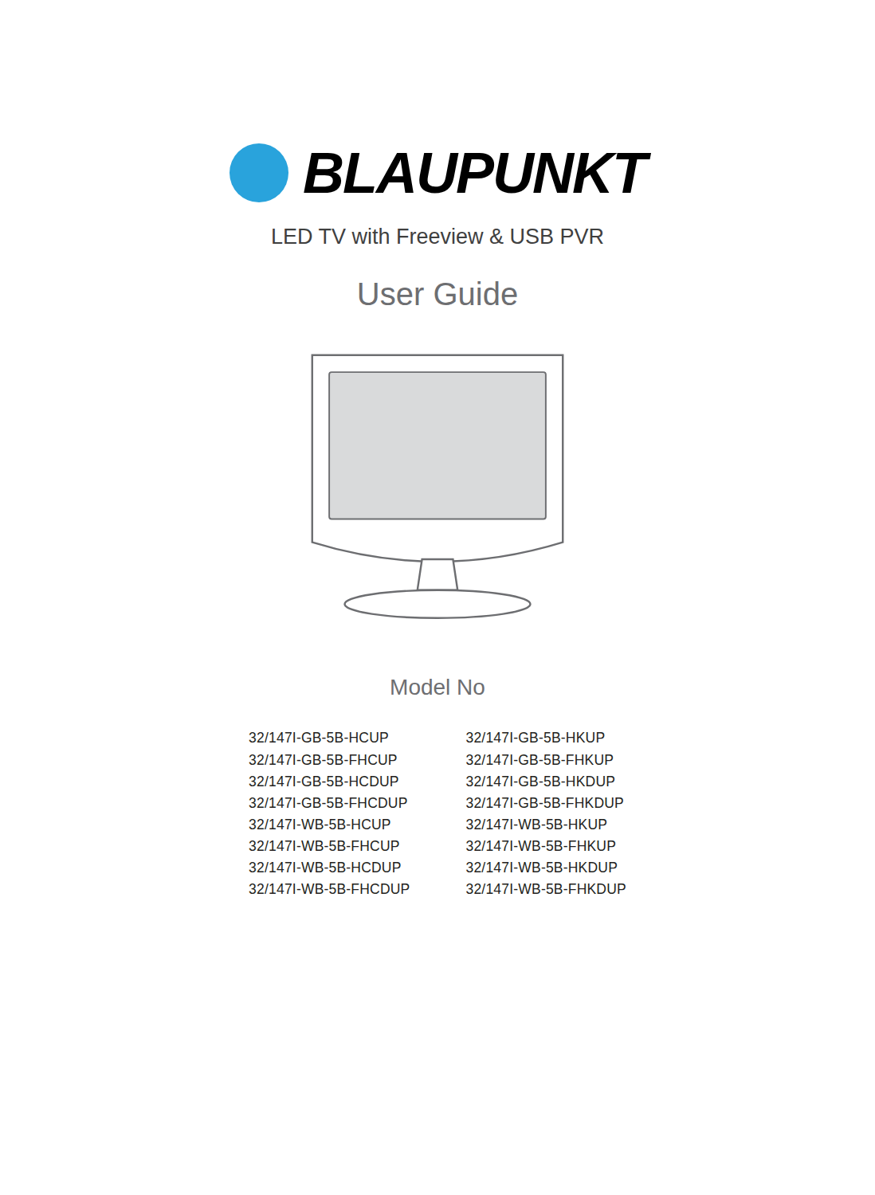BLAUPUNKT
LED TV with Freeview & USB PVR
User Guide
Model No
32/147I-GB-5B-HCUP
32/147I-GB-5B-FHCUP
32/147I-GB-5B-HCDUP
32/147I-GB-5B-FHCDUP
32/147I-WB-5B-HCUP
32/147I-WB-5B-FHCUP
32/147I-WB-5B-HCDUP
32/147I-WB-5B-FHCDUP
32/147I-GB-5B-HKUP
32/147I-GB-5B-FHKUP
32/147I-GB-5B-HKDUP
32/147I-GB-5B-FHKDUP
32/147I-WB-5B-HKUP
32/147I-WB-5B-FHKUP
32/147I-WB-5B-HKDUP
32/147I-WB-5B-FHKDUP